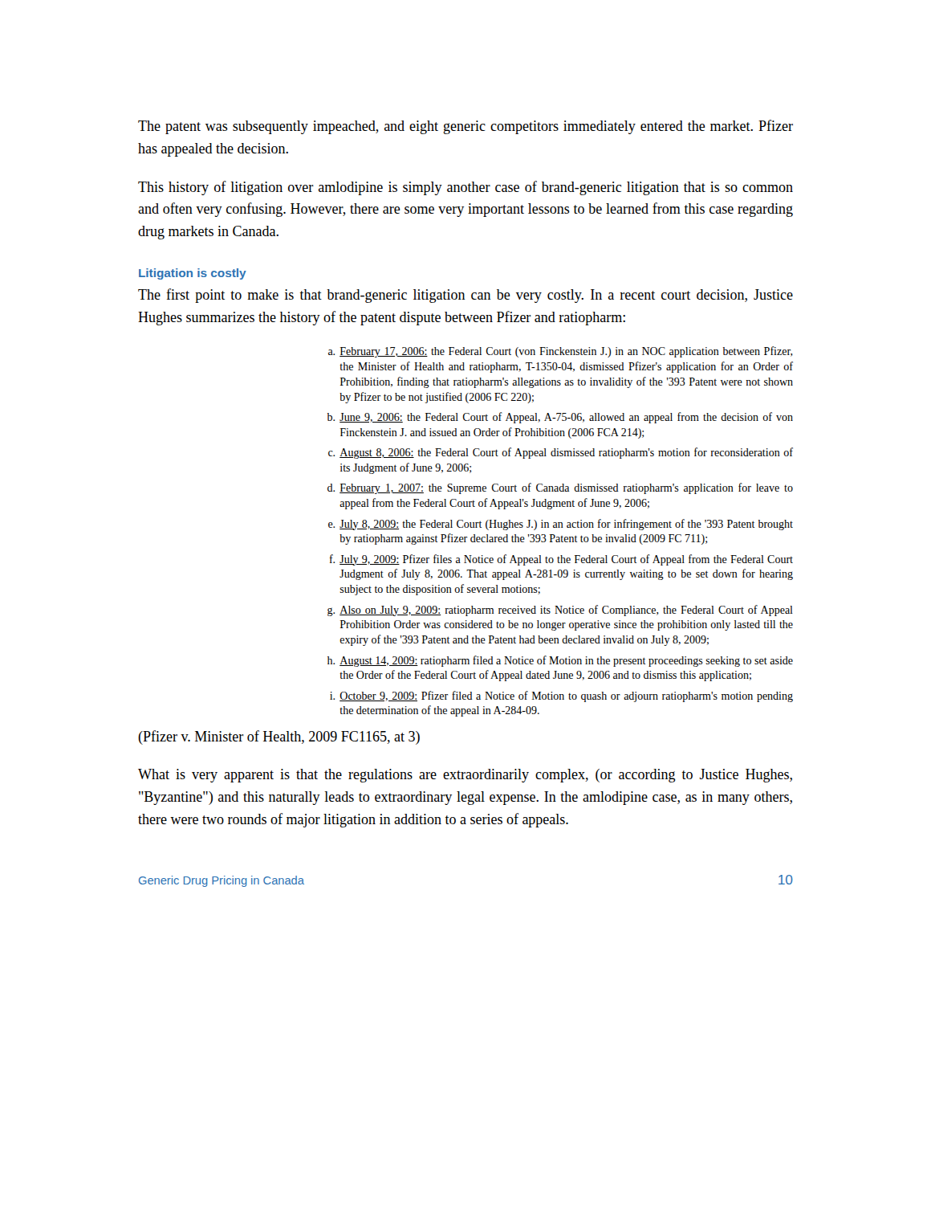The patent was subsequently impeached, and eight generic competitors immediately entered the market. Pfizer has appealed the decision.
This history of litigation over amlodipine is simply another case of brand-generic litigation that is so common and often very confusing. However, there are some very important lessons to be learned from this case regarding drug markets in Canada.
Litigation is costly
The first point to make is that brand-generic litigation can be very costly. In a recent court decision, Justice Hughes summarizes the history of the patent dispute between Pfizer and ratiopharm:
February 17, 2006: the Federal Court (von Finckenstein J.) in an NOC application between Pfizer, the Minister of Health and ratiopharm, T-1350-04, dismissed Pfizer's application for an Order of Prohibition, finding that ratiopharm's allegations as to invalidity of the '393 Patent were not shown by Pfizer to be not justified (2006 FC 220);
June 9, 2006: the Federal Court of Appeal, A-75-06, allowed an appeal from the decision of von Finckenstein J. and issued an Order of Prohibition (2006 FCA 214);
August 8, 2006: the Federal Court of Appeal dismissed ratiopharm's motion for reconsideration of its Judgment of June 9, 2006;
February 1, 2007: the Supreme Court of Canada dismissed ratiopharm's application for leave to appeal from the Federal Court of Appeal's Judgment of June 9, 2006;
July 8, 2009: the Federal Court (Hughes J.) in an action for infringement of the '393 Patent brought by ratiopharm against Pfizer declared the '393 Patent to be invalid (2009 FC 711);
July 9, 2009: Pfizer files a Notice of Appeal to the Federal Court of Appeal from the Federal Court Judgment of July 8, 2006. That appeal A-281-09 is currently waiting to be set down for hearing subject to the disposition of several motions;
Also on July 9, 2009: ratiopharm received its Notice of Compliance, the Federal Court of Appeal Prohibition Order was considered to be no longer operative since the prohibition only lasted till the expiry of the '393 Patent and the Patent had been declared invalid on July 8, 2009;
August 14, 2009: ratiopharm filed a Notice of Motion in the present proceedings seeking to set aside the Order of the Federal Court of Appeal dated June 9, 2006 and to dismiss this application;
October 9, 2009: Pfizer filed a Notice of Motion to quash or adjourn ratiopharm's motion pending the determination of the appeal in A-284-09.
(Pfizer v. Minister of Health, 2009 FC1165, at 3)
What is very apparent is that the regulations are extraordinarily complex, (or according to Justice Hughes, "Byzantine") and this naturally leads to extraordinary legal expense. In the amlodipine case, as in many others, there were two rounds of major litigation in addition to a series of appeals.
Generic Drug Pricing in Canada 10